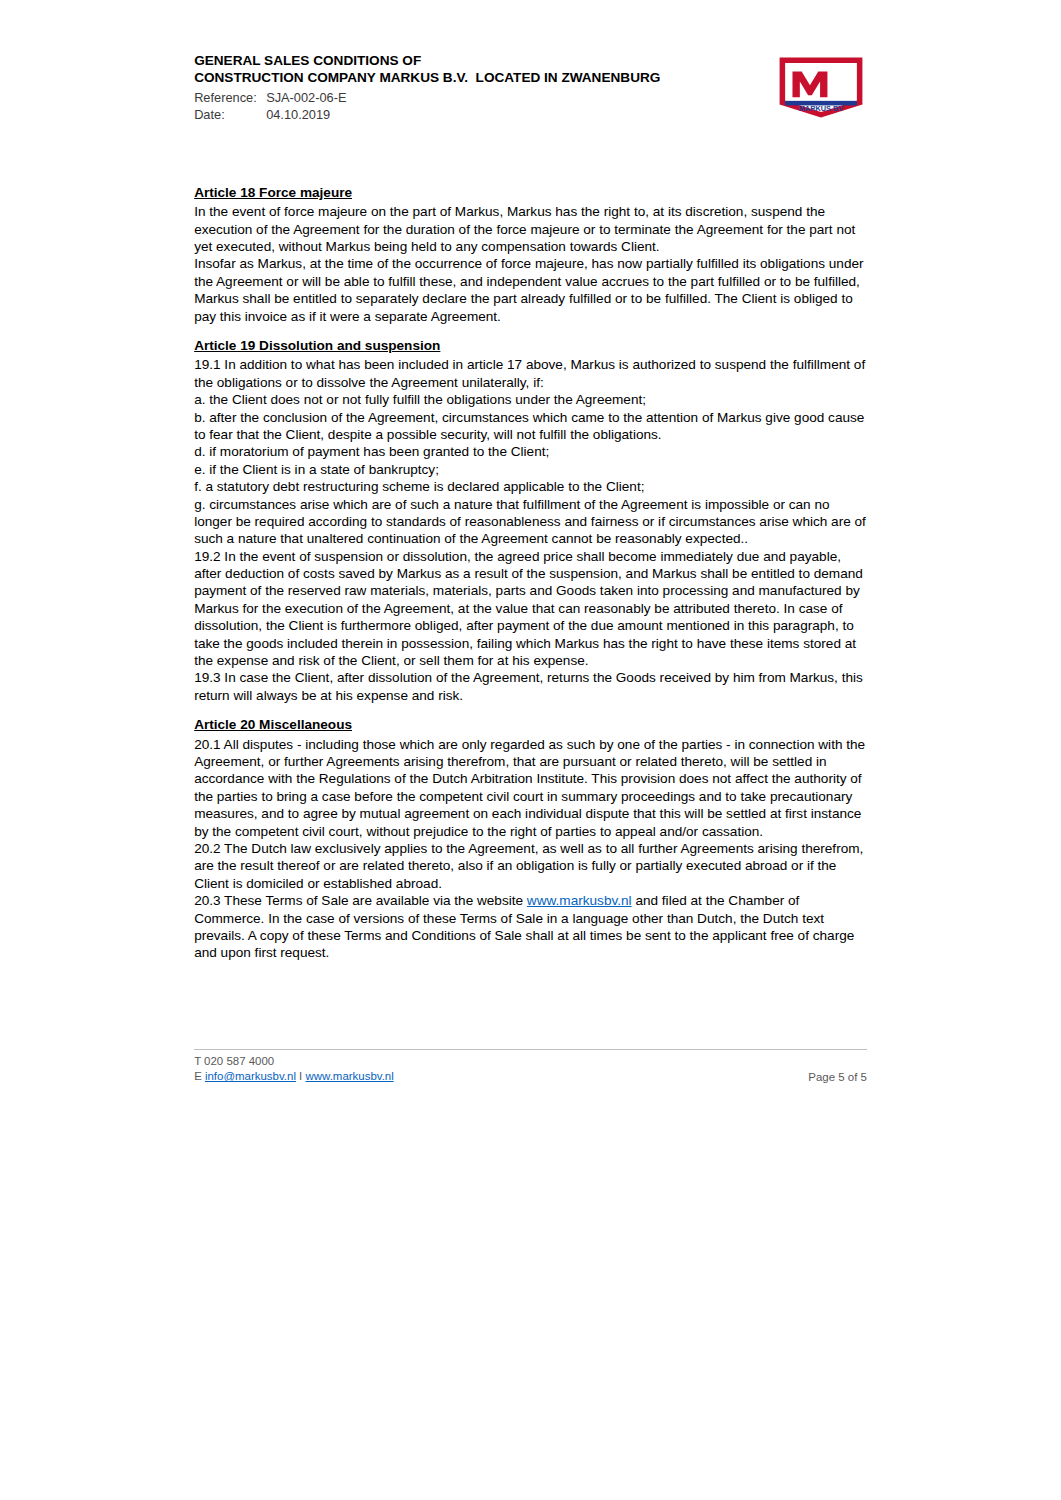GENERAL SALES CONDITIONS OF
CONSTRUCTION COMPANY MARKUS B.V. LOCATED IN ZWANENBURG
Reference: SJA-002-06-E
Date: 04.10.2019
MARKUS BV
Article 18 Force majeure
In the event of force majeure on the part of Markus, Markus has the right to, at its discretion, suspend the execution of the Agreement for the duration of the force majeure or to terminate the Agreement for the part not yet executed, without Markus being held to any compensation towards Client.
Insofar as Markus, at the time of the occurrence of force majeure, has now partially fulfilled its obligations under the Agreement or will be able to fulfill these, and independent value accrues to the part fulfilled or to be fulfilled, Markus shall be entitled to separately declare the part already fulfilled or to be fulfilled. The Client is obliged to pay this invoice as if it were a separate Agreement.
Article 19 Dissolution and suspension
19.1 In addition to what has been included in article 17 above, Markus is authorized to suspend the fulfillment of the obligations or to dissolve the Agreement unilaterally, if:
a. the Client does not or not fully fulfill the obligations under the Agreement;
b. after the conclusion of the Agreement, circumstances which came to the attention of Markus give good cause to fear that the Client, despite a possible security, will not fulfill the obligations.
d. if moratorium of payment has been granted to the Client;
e. if the Client is in a state of bankruptcy;
f. a statutory debt restructuring scheme is declared applicable to the Client;
g. circumstances arise which are of such a nature that fulfillment of the Agreement is impossible or can no longer be required according to standards of reasonableness and fairness or if circumstances arise which are of such a nature that unaltered continuation of the Agreement cannot be reasonably expected..
19.2 In the event of suspension or dissolution, the agreed price shall become immediately due and payable, after deduction of costs saved by Markus as a result of the suspension, and Markus shall be entitled to demand payment of the reserved raw materials, materials, parts and Goods taken into processing and manufactured by Markus for the execution of the Agreement, at the value that can reasonably be attributed thereto. In case of dissolution, the Client is furthermore obliged, after payment of the due amount mentioned in this paragraph, to take the goods included therein in possession, failing which Markus has the right to have these items stored at the expense and risk of the Client, or sell them for at his expense.
19.3 In case the Client, after dissolution of the Agreement, returns the Goods received by him from Markus, this return will always be at his expense and risk.
Article 20 Miscellaneous
20.1 All disputes - including those which are only regarded as such by one of the parties - in connection with the Agreement, or further Agreements arising therefrom, that are pursuant or related thereto, will be settled in accordance with the Regulations of the Dutch Arbitration Institute. This provision does not affect the authority of the parties to bring a case before the competent civil court in summary proceedings and to take precautionary measures, and to agree by mutual agreement on each individual dispute that this will be settled at first instance by the competent civil court, without prejudice to the right of parties to appeal and/or cassation.
20.2 The Dutch law exclusively applies to the Agreement, as well as to all further Agreements arising therefrom, are the result thereof or are related thereto, also if an obligation is fully or partially executed abroad or if the Client is domiciled or established abroad.
20.3 These Terms of Sale are available via the website www.markusbv.nl and filed at the Chamber of Commerce. In the case of versions of these Terms of Sale in a language other than Dutch, the Dutch text prevails. A copy of these Terms and Conditions of Sale shall at all times be sent to the applicant free of charge and upon first request.
T 020 587 4000
E info@markusbv.nl I www.markusbv.nl
Page 5 of 5